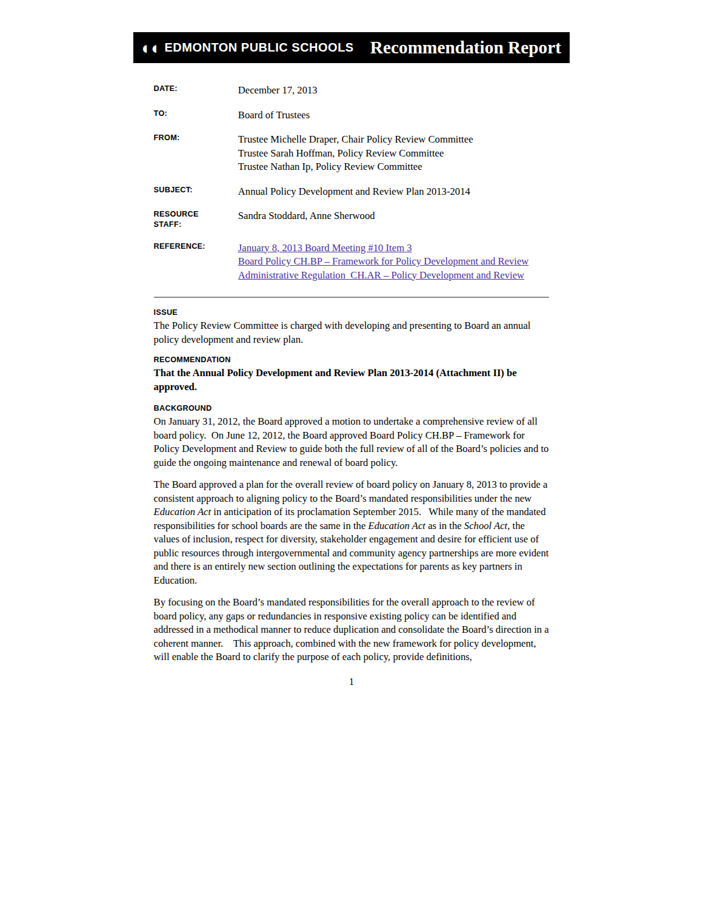◖◖ EDMONTON PUBLIC SCHOOLS
Recommendation Report
| DATE: | December 17, 2013 |
| TO: | Board of Trustees |
| FROM: | Trustee Michelle Draper, Chair Policy Review Committee Trustee Sarah Hoffman, Policy Review Committee Trustee Nathan Ip, Policy Review Committee |
| SUBJECT: | Annual Policy Development and Review Plan 2013-2014 |
| RESOURCE STAFF: | Sandra Stoddard, Anne Sherwood |
| REFERENCE: | January 8, 2013 Board Meeting #10 Item 3 Board Policy CH.BP – Framework for Policy Development and Review Administrative Regulation CH.AR – Policy Development and Review |
ISSUE
The Policy Review Committee is charged with developing and presenting to Board an annual policy development and review plan.
RECOMMENDATION
That the Annual Policy Development and Review Plan 2013-2014 (Attachment II) be approved.
BACKGROUND
On January 31, 2012, the Board approved a motion to undertake a comprehensive review of all board policy. On June 12, 2012, the Board approved Board Policy CH.BP – Framework for Policy Development and Review to guide both the full review of all of the Board’s policies and to guide the ongoing maintenance and renewal of board policy.
The Board approved a plan for the overall review of board policy on January 8, 2013 to provide a consistent approach to aligning policy to the Board’s mandated responsibilities under the new Education Act in anticipation of its proclamation September 2015. While many of the mandated responsibilities for school boards are the same in the Education Act as in the School Act, the values of inclusion, respect for diversity, stakeholder engagement and desire for efficient use of public resources through intergovernmental and community agency partnerships are more evident and there is an entirely new section outlining the expectations for parents as key partners in Education.
By focusing on the Board’s mandated responsibilities for the overall approach to the review of board policy, any gaps or redundancies in responsive existing policy can be identified and addressed in a methodical manner to reduce duplication and consolidate the Board’s direction in a coherent manner. This approach, combined with the new framework for policy development, will enable the Board to clarify the purpose of each policy, provide definitions,
1